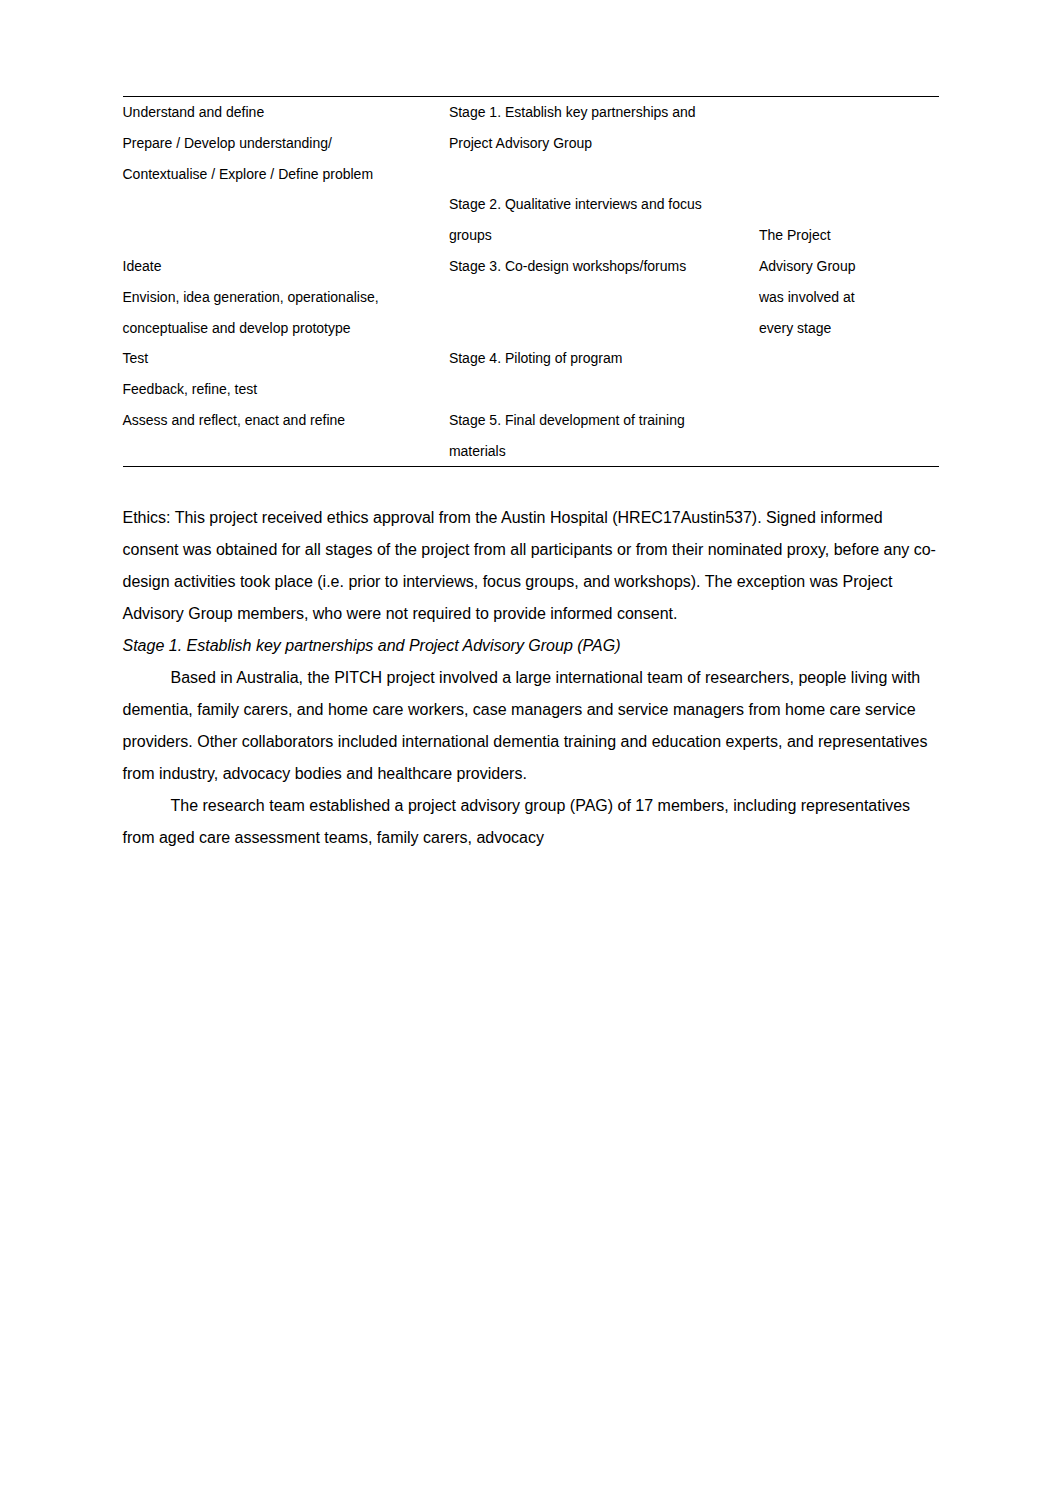| Understand and define | Stage 1. Establish key partnerships and | |
| Prepare / Develop understanding/ | Project Advisory Group | |
| Contextualise / Explore / Define problem | | |
| | Stage 2. Qualitative interviews and focus | |
| | groups | The Project |
| Ideate | Stage 3. Co-design workshops/forums | Advisory Group |
| Envision, idea generation, operationalise, | | was involved at |
| conceptualise and develop prototype | | every stage |
| Test | Stage 4. Piloting of program | |
| Feedback, refine, test | | |
| Assess and reflect, enact and refine | Stage 5. Final development of training | |
| | materials | |
Ethics: This project received ethics approval from the Austin Hospital (HREC17Austin537). Signed informed consent was obtained for all stages of the project from all participants or from their nominated proxy, before any co-design activities took place (i.e. prior to interviews, focus groups, and workshops). The exception was Project Advisory Group members, who were not required to provide informed consent.
Stage 1. Establish key partnerships and Project Advisory Group (PAG)
Based in Australia, the PITCH project involved a large international team of researchers, people living with dementia, family carers, and home care workers, case managers and service managers from home care service providers. Other collaborators included international dementia training and education experts, and representatives from industry, advocacy bodies and healthcare providers.
The research team established a project advisory group (PAG) of 17 members, including representatives from aged care assessment teams, family carers, advocacy